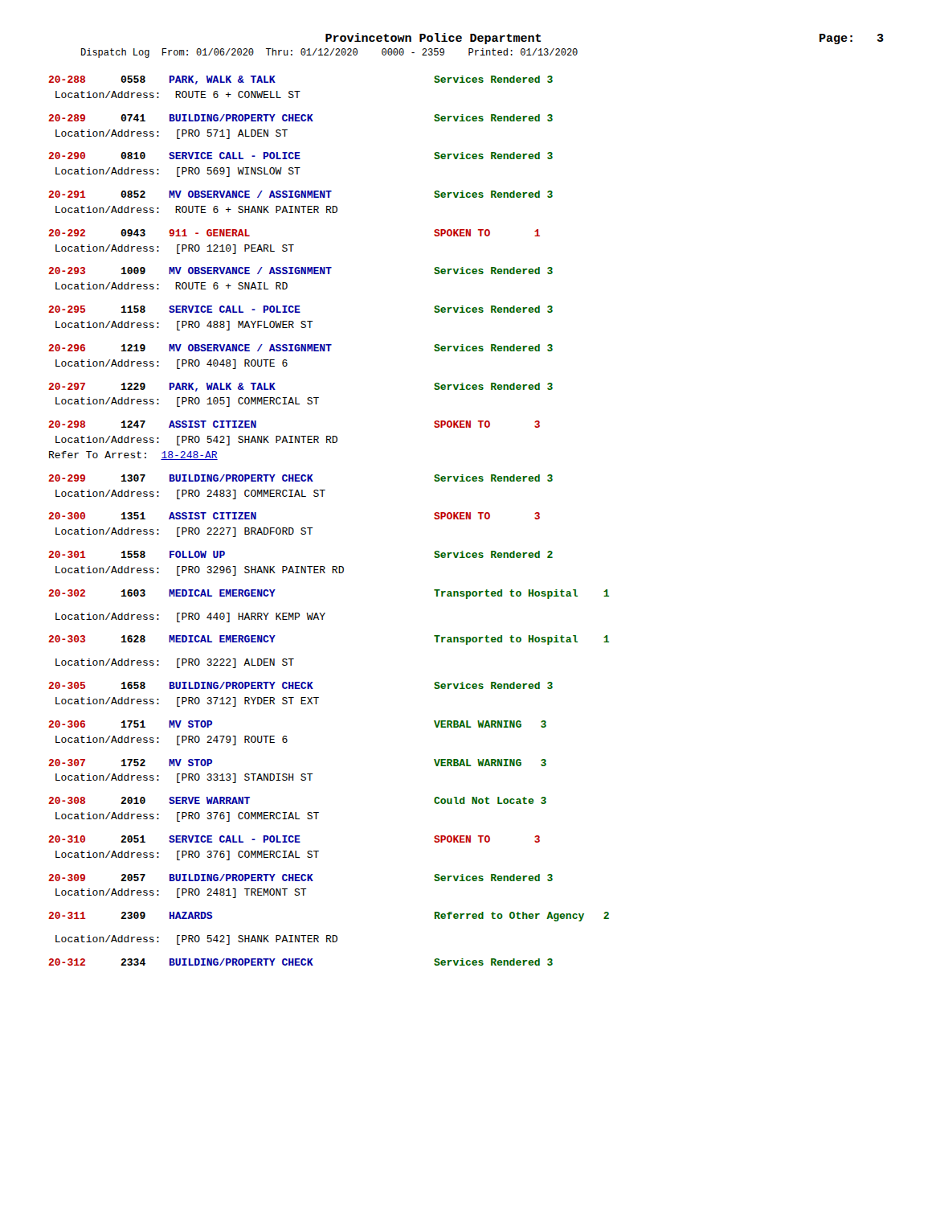Page: 3
Provincetown Police Department
Dispatch Log From: 01/06/2020 Thru: 01/12/2020 0000 - 2359 Printed: 01/13/2020
| 20-288 | 0558 | PARK, WALK & TALK | Services Rendered 3 |
| Location/Address: ROUTE 6 + CONWELL ST |
| 20-289 | 0741 | BUILDING/PROPERTY CHECK | Services Rendered 3 |
| Location/Address: [PRO 571] ALDEN ST |
| 20-290 | 0810 | SERVICE CALL - POLICE | Services Rendered 3 |
| Location/Address: [PRO 569] WINSLOW ST |
| 20-291 | 0852 | MV OBSERVANCE / ASSIGNMENT | Services Rendered 3 |
| Location/Address: ROUTE 6 + SHANK PAINTER RD |
| 20-292 | 0943 | 911 - GENERAL | SPOKEN TO 1 |
| Location/Address: [PRO 1210] PEARL ST |
| 20-293 | 1009 | MV OBSERVANCE / ASSIGNMENT | Services Rendered 3 |
| Location/Address: ROUTE 6 + SNAIL RD |
| 20-295 | 1158 | SERVICE CALL - POLICE | Services Rendered 3 |
| Location/Address: [PRO 488] MAYFLOWER ST |
| 20-296 | 1219 | MV OBSERVANCE / ASSIGNMENT | Services Rendered 3 |
| Location/Address: [PRO 4048] ROUTE 6 |
| 20-297 | 1229 | PARK, WALK & TALK | Services Rendered 3 |
| Location/Address: [PRO 105] COMMERCIAL ST |
| 20-298 | 1247 | ASSIST CITIZEN | SPOKEN TO 3 |
| Location/Address: [PRO 542] SHANK PAINTER RD |
| Refer To Arrest: 18-248-AR |
| 20-299 | 1307 | BUILDING/PROPERTY CHECK | Services Rendered 3 |
| Location/Address: [PRO 2483] COMMERCIAL ST |
| 20-300 | 1351 | ASSIST CITIZEN | SPOKEN TO 3 |
| Location/Address: [PRO 2227] BRADFORD ST |
| 20-301 | 1558 | FOLLOW UP | Services Rendered 2 |
| Location/Address: [PRO 3296] SHANK PAINTER RD |
| 20-302 | 1603 | MEDICAL EMERGENCY | Transported to Hospital 1 |
| Location/Address: [PRO 440] HARRY KEMP WAY |
| 20-303 | 1628 | MEDICAL EMERGENCY | Transported to Hospital 1 |
| Location/Address: [PRO 3222] ALDEN ST |
| 20-305 | 1658 | BUILDING/PROPERTY CHECK | Services Rendered 3 |
| Location/Address: [PRO 3712] RYDER ST EXT |
| 20-306 | 1751 | MV STOP | VERBAL WARNING 3 |
| Location/Address: [PRO 2479] ROUTE 6 |
| 20-307 | 1752 | MV STOP | VERBAL WARNING 3 |
| Location/Address: [PRO 3313] STANDISH ST |
| 20-308 | 2010 | SERVE WARRANT | Could Not Locate 3 |
| Location/Address: [PRO 376] COMMERCIAL ST |
| 20-310 | 2051 | SERVICE CALL - POLICE | SPOKEN TO 3 |
| Location/Address: [PRO 376] COMMERCIAL ST |
| 20-309 | 2057 | BUILDING/PROPERTY CHECK | Services Rendered 3 |
| Location/Address: [PRO 2481] TREMONT ST |
| 20-311 | 2309 | HAZARDS | Referred to Other Agency 2 |
| Location/Address: [PRO 542] SHANK PAINTER RD |
| 20-312 | 2334 | BUILDING/PROPERTY CHECK | Services Rendered 3 |